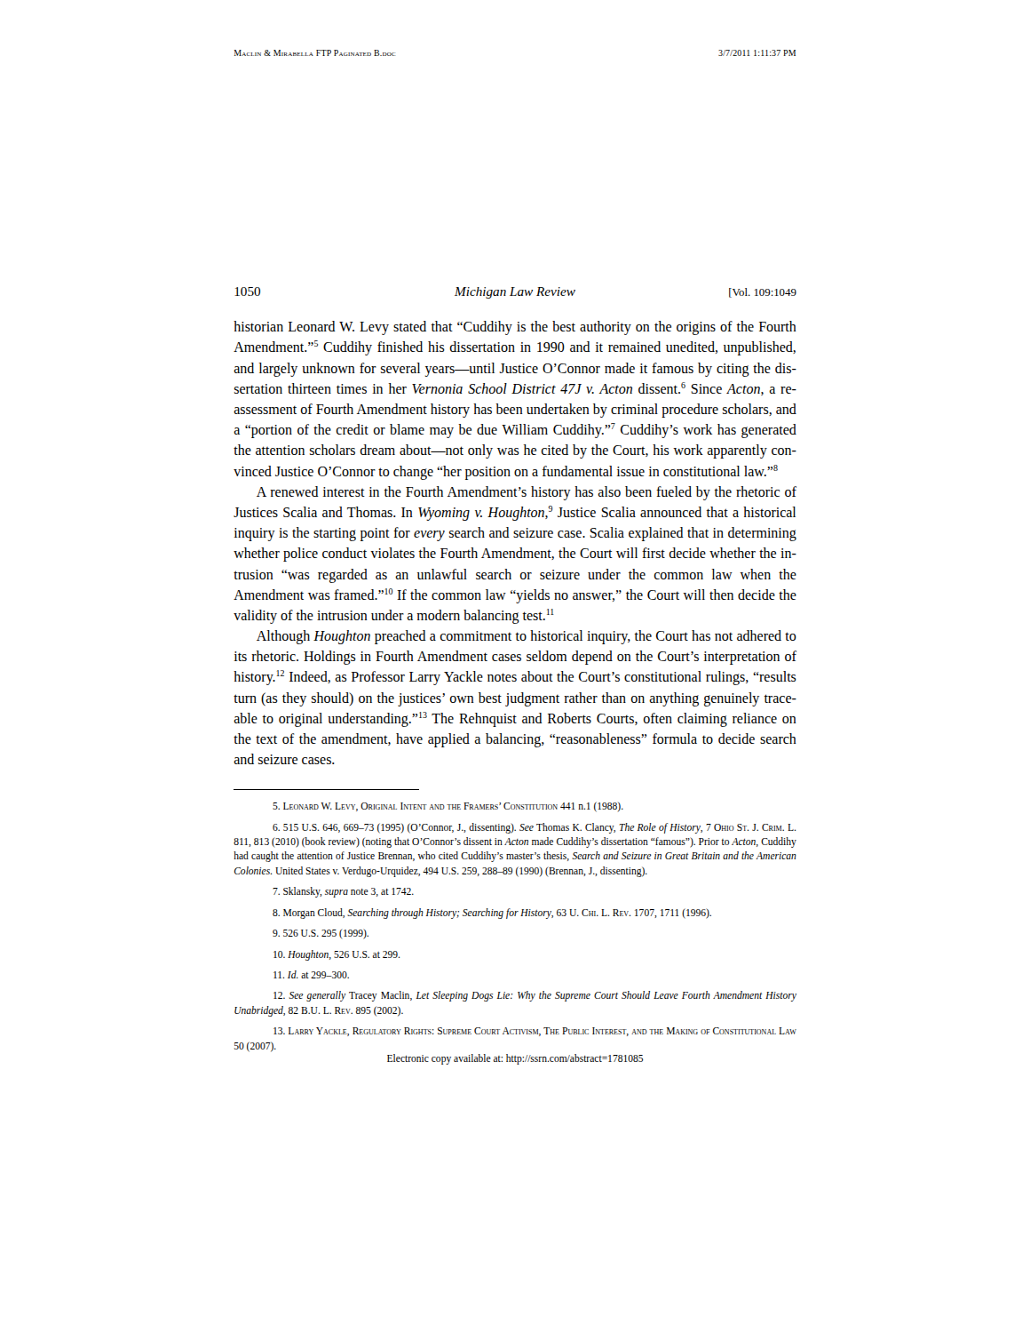Maclin & Mirabella FTP Paginated B.doc 3/7/2011 1:11:37 PM
1050 Michigan Law Review [Vol. 109:1049
historian Leonard W. Levy stated that “Cuddihy is the best authority on the origins of the Fourth Amendment.”5 Cuddihy finished his dissertation in 1990 and it remained unedited, unpublished, and largely unknown for several years—until Justice O’Connor made it famous by citing the dissertation thirteen times in her Vernonia School District 47J v. Acton dissent.6 Since Acton, a reassessment of Fourth Amendment history has been undertaken by criminal procedure scholars, and a “portion of the credit or blame may be due William Cuddihy.”7 Cuddihy’s work has generated the attention scholars dream about—not only was he cited by the Court, his work apparently convinced Justice O’Connor to change “her position on a fundamental issue in constitutional law.”8
A renewed interest in the Fourth Amendment’s history has also been fueled by the rhetoric of Justices Scalia and Thomas. In Wyoming v. Houghton,9 Justice Scalia announced that a historical inquiry is the starting point for every search and seizure case. Scalia explained that in determining whether police conduct violates the Fourth Amendment, the Court will first decide whether the intrusion “was regarded as an unlawful search or seizure under the common law when the Amendment was framed.”10 If the common law “yields no answer,” the Court will then decide the validity of the intrusion under a modern balancing test.11
Although Houghton preached a commitment to historical inquiry, the Court has not adhered to its rhetoric. Holdings in Fourth Amendment cases seldom depend on the Court’s interpretation of history.12 Indeed, as Professor Larry Yackle notes about the Court’s constitutional rulings, “results turn (as they should) on the justices’ own best judgment rather than on anything genuinely traceable to original understanding.”13 The Rehnquist and Roberts Courts, often claiming reliance on the text of the amendment, have applied a balancing, “reasonableness” formula to decide search and seizure cases.
5. Leonard W. Levy, Original Intent and the Framers’ Constitution 441 n.1 (1988).
6. 515 U.S. 646, 669–73 (1995) (O’Connor, J., dissenting). See Thomas K. Clancy, The Role of History, 7 Ohio St. J. Crim. L. 811, 813 (2010) (book review) (noting that O’Connor’s dissent in Acton made Cuddihy’s dissertation “famous”). Prior to Acton, Cuddihy had caught the attention of Justice Brennan, who cited Cuddihy’s master’s thesis, Search and Seizure in Great Britain and the American Colonies. United States v. Verdugo-Urquidez, 494 U.S. 259, 288–89 (1990) (Brennan, J., dissenting).
7. Sklansky, supra note 3, at 1742.
8. Morgan Cloud, Searching through History; Searching for History, 63 U. Chi. L. Rev. 1707, 1711 (1996).
9. 526 U.S. 295 (1999).
10. Houghton, 526 U.S. at 299.
11. Id. at 299–300.
12. See generally Tracey Maclin, Let Sleeping Dogs Lie: Why the Supreme Court Should Leave Fourth Amendment History Unabridged, 82 B.U. L. Rev. 895 (2002).
13. Larry Yackle, Regulatory Rights: Supreme Court Activism, The Public Interest, and the Making of Constitutional Law 50 (2007).
Electronic copy available at: http://ssrn.com/abstract=1781085